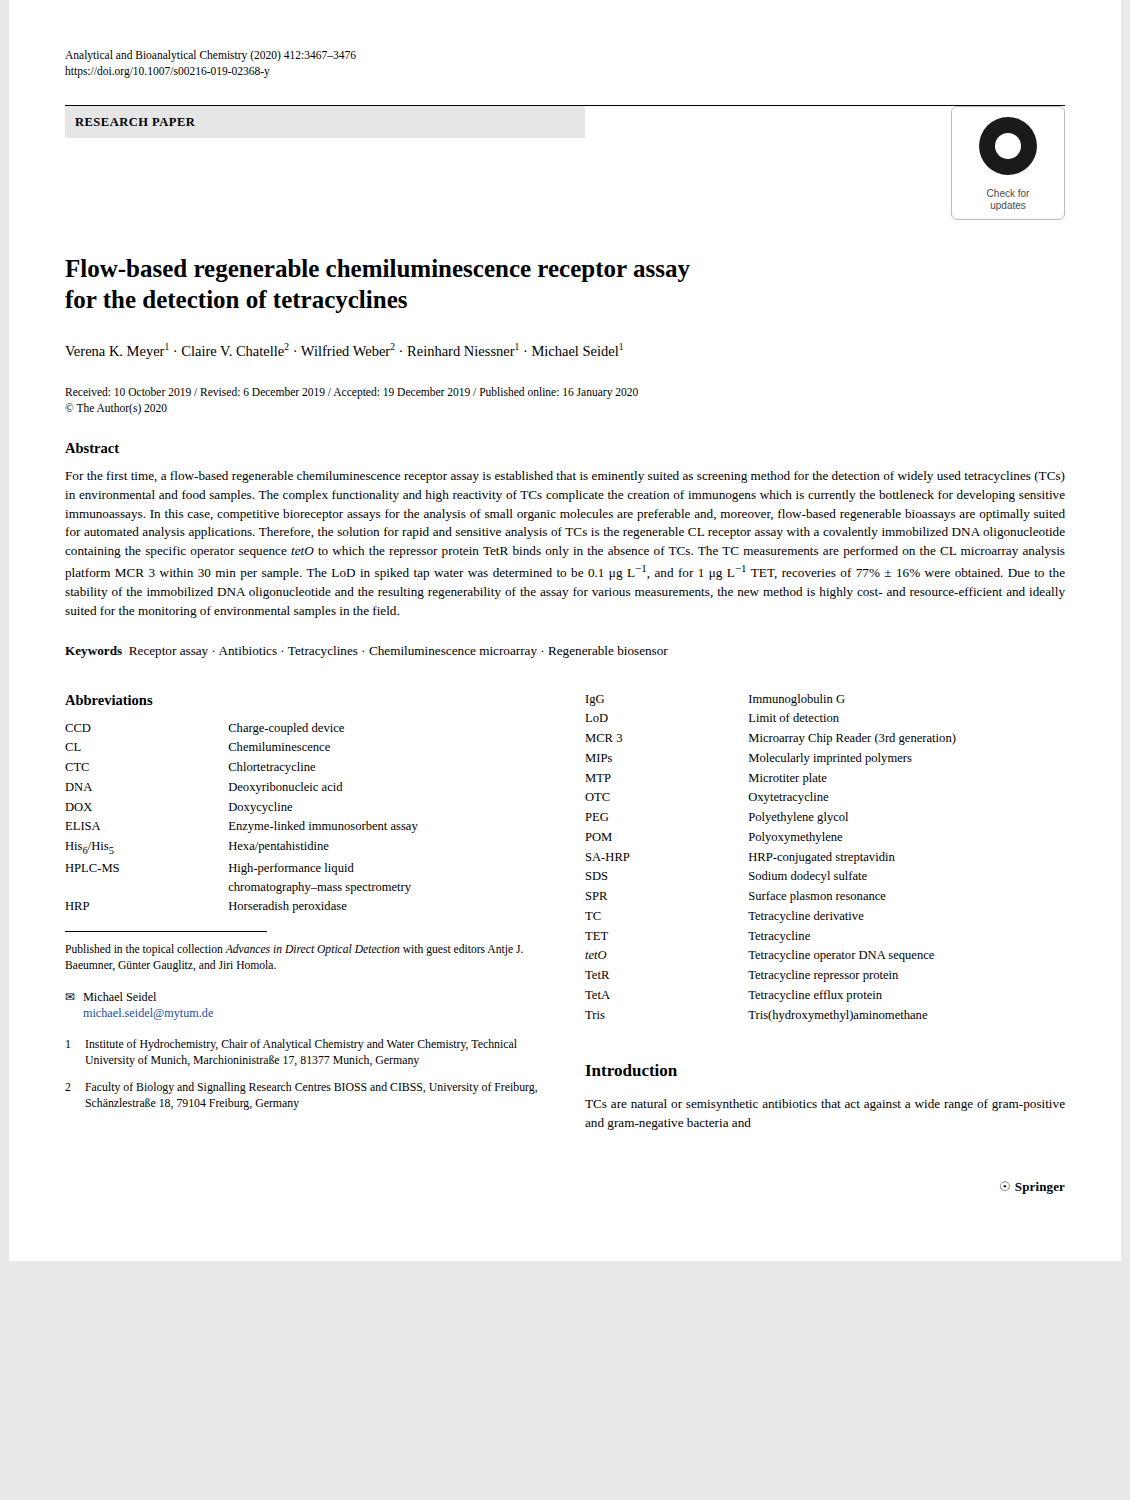Analytical and Bioanalytical Chemistry (2020) 412:3467–3476
https://doi.org/10.1007/s00216-019-02368-y
RESEARCH PAPER
Check for
updates
Flow-based regenerable chemiluminescence receptor assay
for the detection of tetracyclines
Verena K. Meyer1 · Claire V. Chatelle2 · Wilfried Weber2 · Reinhard Niessner1 · Michael Seidel1
Received: 10 October 2019 / Revised: 6 December 2019 / Accepted: 19 December 2019 / Published online: 16 January 2020
© The Author(s) 2020
Abstract
For the first time, a flow-based regenerable chemiluminescence receptor assay is established that is eminently suited as screening method for the detection of widely used tetracyclines (TCs) in environmental and food samples. The complex functionality and high reactivity of TCs complicate the creation of immunogens which is currently the bottleneck for developing sensitive immunoassays. In this case, competitive bioreceptor assays for the analysis of small organic molecules are preferable and, moreover, flow-based regenerable bioassays are optimally suited for automated analysis applications. Therefore, the solution for rapid and sensitive analysis of TCs is the regenerable CL receptor assay with a covalently immobilized DNA oligonucleotide containing the specific operator sequence tetO to which the repressor protein TetR binds only in the absence of TCs. The TC measurements are performed on the CL microarray analysis platform MCR 3 within 30 min per sample. The LoD in spiked tap water was determined to be 0.1 μg L−1, and for 1 μg L−1 TET, recoveries of 77% ± 16% were obtained. Due to the stability of the immobilized DNA oligonucleotide and the resulting regenerability of the assay for various measurements, the new method is highly cost- and resource-efficient and ideally suited for the monitoring of environmental samples in the field.
Keywords Receptor assay · Antibiotics · Tetracyclines · Chemiluminescence microarray · Regenerable biosensor
Abbreviations
| CCD | Charge-coupled device |
| CL | Chemiluminescence |
| CTC | Chlortetracycline |
| DNA | Deoxyribonucleic acid |
| DOX | Doxycycline |
| ELISA | Enzyme-linked immunosorbent assay |
| His 6 /His 5 | Hexa/pentahistidine |
| HPLC-MS | High-performance liquid chromatography–mass spectrometry |
| HRP | Horseradish peroxidase |
Published in the topical collection Advances in Direct Optical Detection with guest editors Antje J. Baeumner, Günter Gauglitz, and Jiri Homola.
✉
Michael Seidel
michael.seidel@mytum.de
1
Institute of Hydrochemistry, Chair of Analytical Chemistry and Water Chemistry, Technical University of Munich, Marchioninistraße 17, 81377 Munich, Germany
2
Faculty of Biology and Signalling Research Centres BIOSS and CIBSS, University of Freiburg, Schänzlestraße 18, 79104 Freiburg, Germany
| IgG | Immunoglobulin G |
| LoD | Limit of detection |
| MCR 3 | Microarray Chip Reader (3rd generation) |
| MIPs | Molecularly imprinted polymers |
| MTP | Microtiter plate |
| OTC | Oxytetracycline |
| PEG | Polyethylene glycol |
| POM | Polyoxymethylene |
| SA-HRP | HRP-conjugated streptavidin |
| SDS | Sodium dodecyl sulfate |
| SPR | Surface plasmon resonance |
| TC | Tetracycline derivative |
| TET | Tetracycline |
| tetO | Tetracycline operator DNA sequence |
| TetR | Tetracycline repressor protein |
| TetA | Tetracycline efflux protein |
| Tris | Tris(hydroxymethyl)aminomethane |
Introduction
TCs are natural or semisynthetic antibiotics that act against a wide range of gram-positive and gram-negative bacteria and
☉Springer